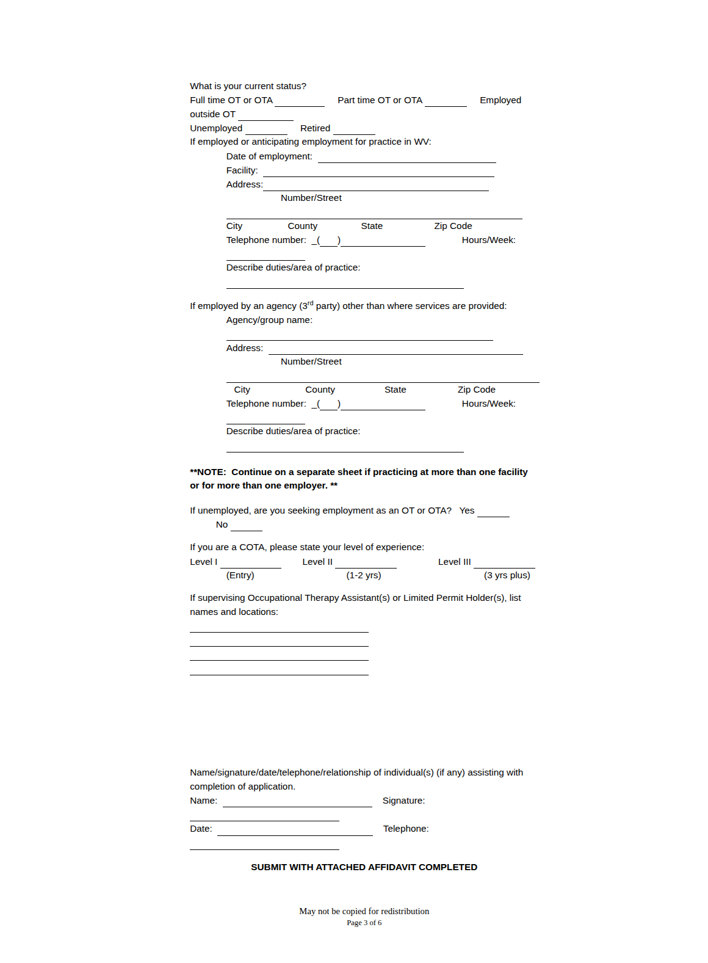What is your current status?
Full time OT or OTA Part time OT or OTA Employed outside OT
Unemployed Retired
If employed or anticipating employment for practice in WV:
Date of employment:
Facility:
Address:
Number/Street
City County State Zip Code
Telephone number: _( ) Hours/Week:
Describe duties/area of practice:
If employed by an agency (3rd party) other than where services are provided:
Agency/group name:
Address:
Number/Street
City County State Zip Code
Telephone number: _( ) Hours/Week:
Describe duties/area of practice:
**NOTE: Continue on a separate sheet if practicing at more than one facility or for more than one employer. **
If unemployed, are you seeking employment as an OT or OTA? Yes No
If you are a COTA, please state your level of experience:
Level I Level II Level III
(Entry)(1-2 yrs)(3 yrs plus)
If supervising Occupational Therapy Assistant(s) or Limited Permit Holder(s), list names and locations:
Name/signature/date/telephone/relationship of individual(s) (if any) assisting with completion of application.
Name: Signature:
Date: Telephone:
SUBMIT WITH ATTACHED AFFIDAVIT COMPLETED
May not be copied for redistribution
Page 3 of 6